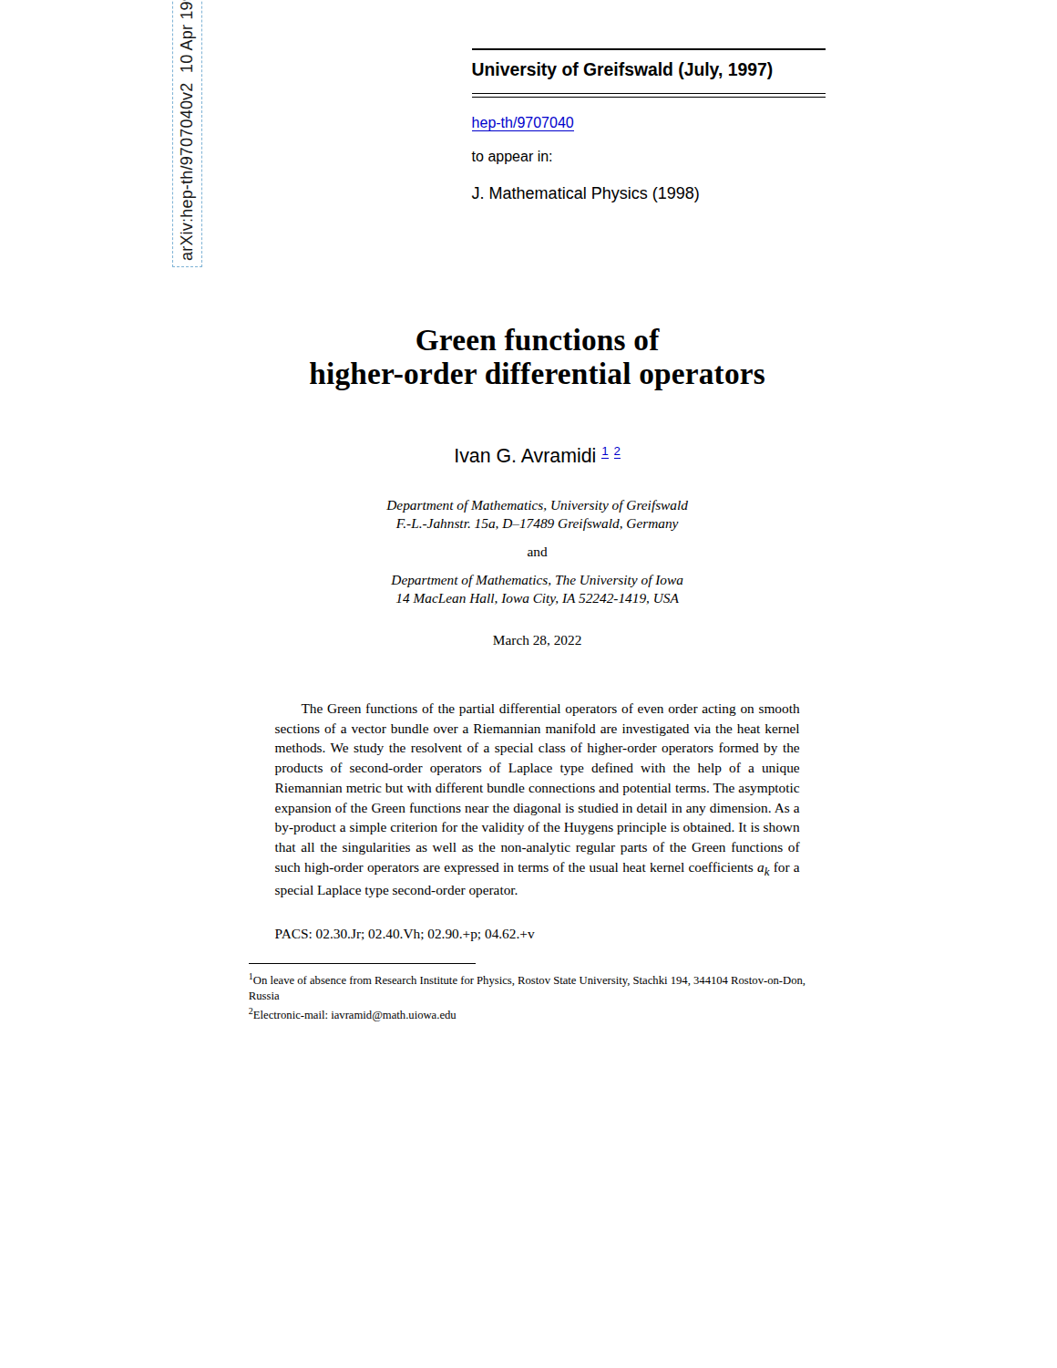arXiv:hep-th/9707040v2 10 Apr 1998
University of Greifswald (July, 1997)
hep-th/9707040
to appear in:
J. Mathematical Physics (1998)
Green functions of
higher-order differential operators
Ivan G. Avramidi 1 2
Department of Mathematics, University of Greifswald
F.-L.-Jahnstr. 15a, D–17489 Greifswald, Germany
and
Department of Mathematics, The University of Iowa
14 MacLean Hall, Iowa City, IA 52242-1419, USA
March 28, 2022
The Green functions of the partial differential operators of even order acting on smooth sections of a vector bundle over a Riemannian manifold are investigated via the heat kernel methods. We study the resolvent of a special class of higher-order operators formed by the products of second-order operators of Laplace type defined with the help of a unique Riemannian metric but with different bundle connections and potential terms. The asymptotic expansion of the Green functions near the diagonal is studied in detail in any dimension. As a by-product a simple criterion for the validity of the Huygens principle is obtained. It is shown that all the singularities as well as the non-analytic regular parts of the Green functions of such high-order operators are expressed in terms of the usual heat kernel coefficients ak for a special Laplace type second-order operator.
PACS: 02.30.Jr; 02.40.Vh; 02.90.+p; 04.62.+v
1On leave of absence from Research Institute for Physics, Rostov State University, Stachki 194, 344104 Rostov-on-Don, Russia
2Electronic-mail: iavramid@math.uiowa.edu